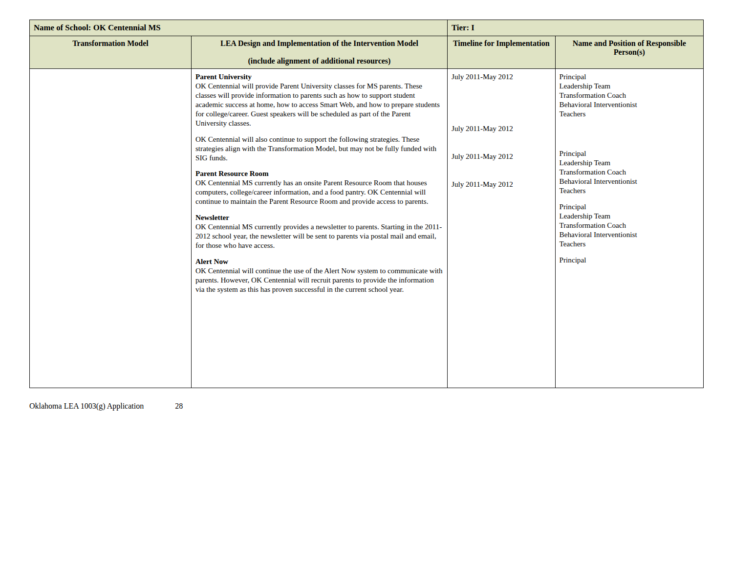| Name of School: OK Centennial MS | Tier: I |
| Transformation Model | LEA Design and Implementation of the Intervention Model (include alignment of additional resources) | Timeline for Implementation | Name and Position of Responsible Person(s) |
| | Parent University OK Centennial will provide Parent University classes for MS parents. These classes will provide information to parents such as how to support student academic success at home, how to access Smart Web, and how to prepare students for college/career. Guest speakers will be scheduled as part of the Parent University classes. OK Centennial will also continue to support the following strategies. These strategies align with the Transformation Model, but may not be fully funded with SIG funds. Parent Resource Room OK Centennial MS currently has an onsite Parent Resource Room that houses computers, college/career information, and a food pantry. OK Centennial will continue to maintain the Parent Resource Room and provide access to parents. Newsletter OK Centennial MS currently provides a newsletter to parents. Starting in the 2011-2012 school year, the newsletter will be sent to parents via postal mail and email, for those who have access. Alert Now OK Centennial will continue the use of the Alert Now system to communicate with parents. However, OK Centennial will recruit parents to provide the information via the system as this has proven successful in the current school year. | July 2011-May 2012 July 2011-May 2012 July 2011-May 2012 July 2011-May 2012 | Principal Leadership Team Transformation Coach Behavioral Interventionist Teachers Principal Leadership Team Transformation Coach Behavioral Interventionist Teachers Principal Leadership Team Transformation Coach Behavioral Interventionist Teachers Principal |
Oklahoma LEA 1003(g) Application 28